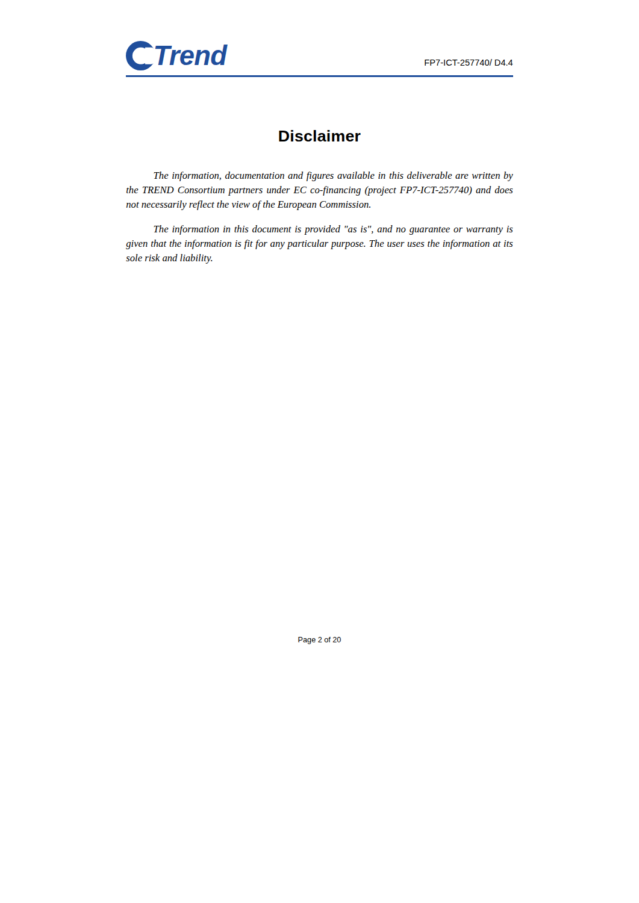Trend
FP7-ICT-257740/ D4.4
Disclaimer
The information, documentation and figures available in this deliverable are written by the TREND Consortium partners under EC co-financing (project FP7-ICT-257740) and does not necessarily reflect the view of the European Commission.
The information in this document is provided "as is", and no guarantee or warranty is given that the information is fit for any particular purpose. The user uses the information at its sole risk and liability.
Page 2 of 20